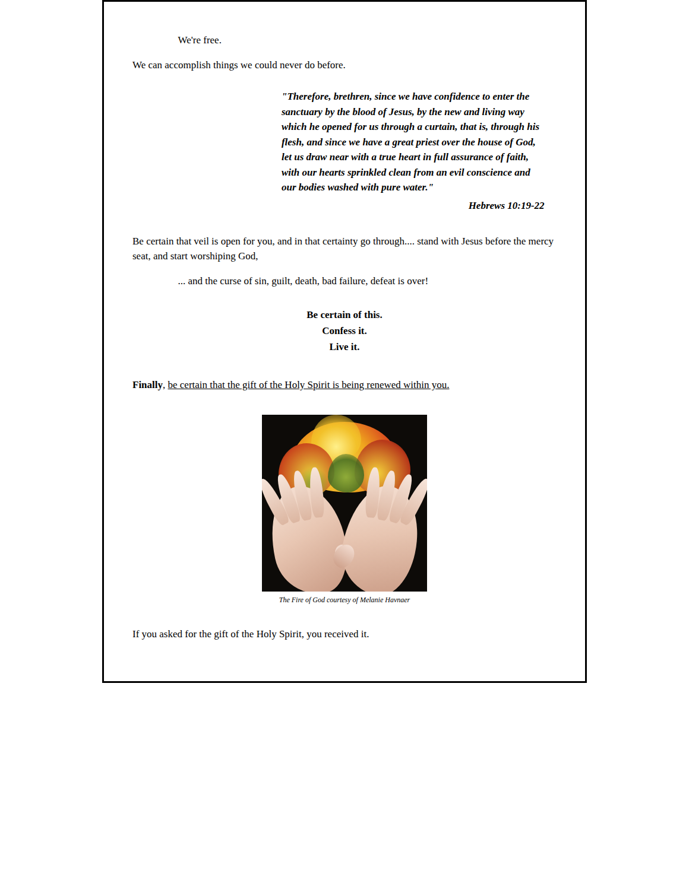We're free.
We can accomplish things we could never do before.
"Therefore, brethren, since we have confidence to enter the sanctuary by the blood of Jesus, by the new and living way which he opened for us through a curtain, that is, through his flesh, and since we have a great priest over the house of God, let us draw near with a true heart in full assurance of faith, with our hearts sprinkled clean from an evil conscience and our bodies washed with pure water."
Hebrews 10:19-22
Be certain that veil is open for you, and in that certainty go through.... stand with Jesus before the mercy seat, and start worshiping God,
... and the curse of sin, guilt, death, bad failure, defeat is over!
Be certain of this.
Confess it.
Live it.
Finally, be certain that the gift of the Holy Spirit is being renewed within you.
The Fire of God courtesy of Melanie Havnaer
If you asked for the gift of the Holy Spirit, you received it.